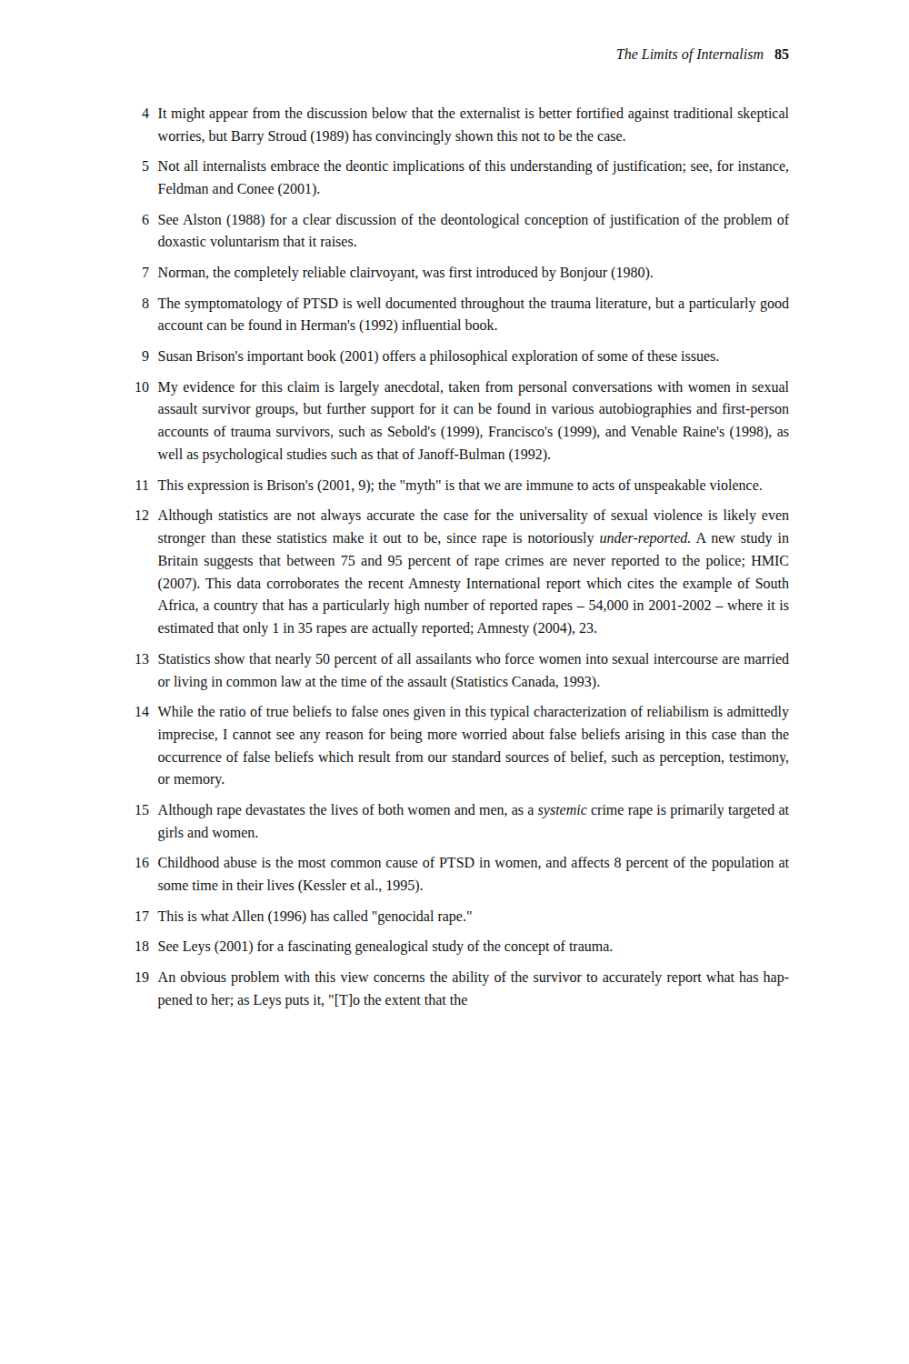The Limits of Internalism 85
It might appear from the discussion below that the externalist is better fortified against traditional skeptical worries, but Barry Stroud (1989) has convincingly shown this not to be the case.
Not all internalists embrace the deontic implications of this understanding of justification; see, for instance, Feldman and Conee (2001).
See Alston (1988) for a clear discussion of the deontological conception of justification of the problem of doxastic voluntarism that it raises.
Norman, the completely reliable clairvoyant, was first introduced by Bonjour (1980).
The symptomatology of PTSD is well documented throughout the trauma literature, but a particularly good account can be found in Herman's (1992) influential book.
Susan Brison's important book (2001) offers a philosophical exploration of some of these issues.
My evidence for this claim is largely anecdotal, taken from personal conversations with women in sexual assault survivor groups, but further support for it can be found in various autobiographies and first-person accounts of trauma survivors, such as Sebold's (1999), Francisco's (1999), and Venable Raine's (1998), as well as psychological studies such as that of Janoff-Bulman (1992).
This expression is Brison's (2001, 9); the "myth" is that we are immune to acts of unspeakable violence.
Although statistics are not always accurate the case for the universality of sexual violence is likely even stronger than these statistics make it out to be, since rape is notoriously under-reported. A new study in Britain suggests that between 75 and 95 percent of rape crimes are never reported to the police; HMIC (2007). This data corroborates the recent Amnesty International report which cites the example of South Africa, a country that has a particularly high number of reported rapes – 54,000 in 2001-2002 – where it is estimated that only 1 in 35 rapes are actually reported; Amnesty (2004), 23.
Statistics show that nearly 50 percent of all assailants who force women into sexual intercourse are married or living in common law at the time of the assault (Statistics Canada, 1993).
While the ratio of true beliefs to false ones given in this typical characterization of reliabilism is admittedly imprecise, I cannot see any reason for being more worried about false beliefs arising in this case than the occurrence of false beliefs which result from our standard sources of belief, such as perception, testimony, or memory.
Although rape devastates the lives of both women and men, as a systemic crime rape is primarily targeted at girls and women.
Childhood abuse is the most common cause of PTSD in women, and affects 8 percent of the population at some time in their lives (Kessler et al., 1995).
This is what Allen (1996) has called "genocidal rape."
See Leys (2001) for a fascinating genealogical study of the concept of trauma.
An obvious problem with this view concerns the ability of the survivor to accurately report what has happened to her; as Leys puts it, "[T]o the extent that the